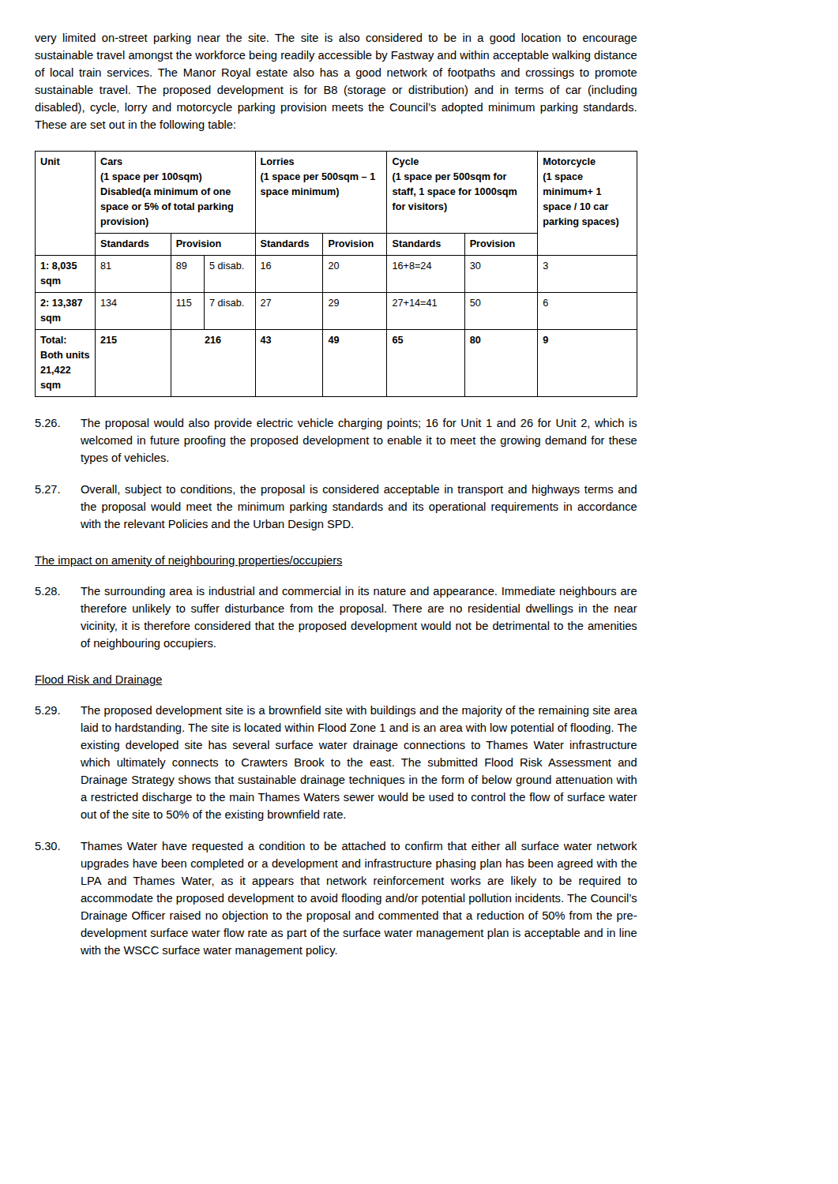very limited on-street parking near the site. The site is also considered to be in a good location to encourage sustainable travel amongst the workforce being readily accessible by Fastway and within acceptable walking distance of local train services. The Manor Royal estate also has a good network of footpaths and crossings to promote sustainable travel. The proposed development is for B8 (storage or distribution) and in terms of car (including disabled), cycle, lorry and motorcycle parking provision meets the Council’s adopted minimum parking standards. These are set out in the following table:
| Unit | Cars (1 space per 100sqm) Disabled(a minimum of one space or 5% of total parking provision) | Lorries (1 space per 500sqm – 1 space minimum) | Cycle (1 space per 500sqm for staff, 1 space for 1000sqm for visitors) | Motorcycle (1 space minimum+ 1 space / 10 car parking spaces) |
| --- | --- | --- | --- | --- |
| Standards | Provision | Standards | Provision | Standards | Provision |
| 1: 8,035 sqm | 81 | 89 | 5 disab. | 16 | 20 | 16+8=24 | 30 | 3 |
| 2: 13,387 sqm | 134 | 115 | 7 disab. | 27 | 29 | 27+14=41 | 50 | 6 |
| Total: Both units 21,422 sqm | 215 | 216 | 43 | 49 | 65 | 80 | 9 |
5.26.
The proposal would also provide electric vehicle charging points; 16 for Unit 1 and 26 for Unit 2, which is welcomed in future proofing the proposed development to enable it to meet the growing demand for these types of vehicles.
5.27.
Overall, subject to conditions, the proposal is considered acceptable in transport and highways terms and the proposal would meet the minimum parking standards and its operational requirements in accordance with the relevant Policies and the Urban Design SPD.
The impact on amenity of neighbouring properties/occupiers
5.28.
The surrounding area is industrial and commercial in its nature and appearance. Immediate neighbours are therefore unlikely to suffer disturbance from the proposal. There are no residential dwellings in the near vicinity, it is therefore considered that the proposed development would not be detrimental to the amenities of neighbouring occupiers.
Flood Risk and Drainage
5.29.
The proposed development site is a brownfield site with buildings and the majority of the remaining site area laid to hardstanding. The site is located within Flood Zone 1 and is an area with low potential of flooding. The existing developed site has several surface water drainage connections to Thames Water infrastructure which ultimately connects to Crawters Brook to the east. The submitted Flood Risk Assessment and Drainage Strategy shows that sustainable drainage techniques in the form of below ground attenuation with a restricted discharge to the main Thames Waters sewer would be used to control the flow of surface water out of the site to 50% of the existing brownfield rate.
5.30.
Thames Water have requested a condition to be attached to confirm that either all surface water network upgrades have been completed or a development and infrastructure phasing plan has been agreed with the LPA and Thames Water, as it appears that network reinforcement works are likely to be required to accommodate the proposed development to avoid flooding and/or potential pollution incidents. The Council’s Drainage Officer raised no objection to the proposal and commented that a reduction of 50% from the pre-development surface water flow rate as part of the surface water management plan is acceptable and in line with the WSCC surface water management policy.